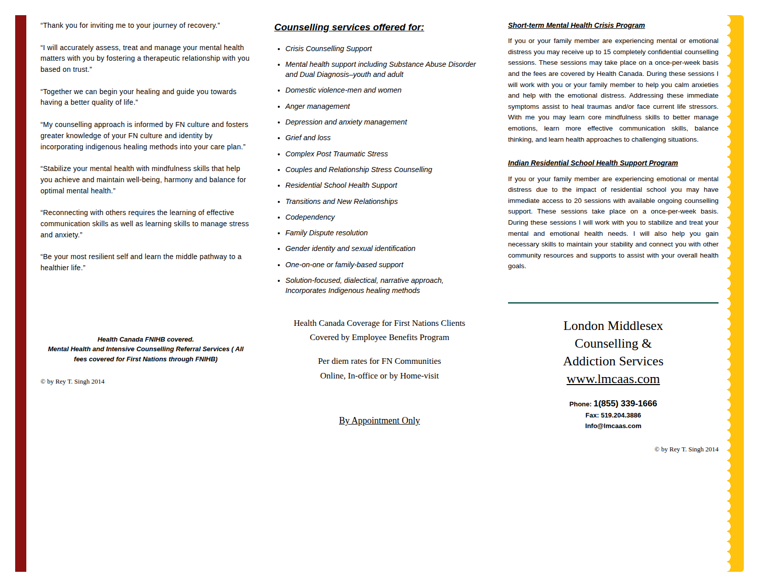“Thank you for inviting me to your journey of recovery.”
“I will accurately assess, treat and manage your mental health matters with you by fostering a therapeutic relationship with you based on trust.”
“Together we can begin your healing and guide you towards having a better quality of life.”
“My counselling approach is informed by FN culture and fosters greater knowledge of your FN culture and identity by incorporating indigenous healing methods into your care plan.”
“Stabilize your mental health with mindfulness skills that help you achieve and maintain well-being, harmony and balance for optimal mental health.”
“Reconnecting with others requires the learning of effective communication skills as well as learning skills to manage stress and anxiety.”
“Be your most resilient self and learn the middle pathway to a healthier life.”
Health Canada FNIHB covered.
Mental Health and Intensive Counselling Referral Services ( All fees covered for First Nations through FNIHB)
© by Rey T. Singh 2014
Counselling services offered for:
Crisis Counselling Support
Mental health support including Substance Abuse Disorder and Dual Diagnosis–youth and adult
Domestic violence-men and women
Anger management
Depression and anxiety management
Grief and loss
Complex Post Traumatic Stress
Couples and Relationship Stress Counselling
Residential School Health Support
Transitions and New Relationships
Codependency
Family Dispute resolution
Gender identity and sexual identification
One-on-one or family-based support
Solution-focused, dialectical, narrative approach, Incorporates Indigenous healing methods
Health Canada Coverage for First Nations Clients
Covered by Employee Benefits Program
Per diem rates for FN Communities
Online, In-office or by Home-visit
By Appointment Only
Short-term Mental Health Crisis Program
If you or your family member are experiencing mental or emotional distress you may receive up to 15 completely confidential counselling sessions. These sessions may take place on a once-per-week basis and the fees are covered by Health Canada. During these sessions I will work with you or your family member to help you calm anxieties and help with the emotional distress. Addressing these immediate symptoms assist to heal traumas and/or face current life stressors. With me you may learn core mindfulness skills to better manage emotions, learn more effective communication skills, balance thinking, and learn health approaches to challenging situations.
Indian Residential School Health Support Program
If you or your family member are experiencing emotional or mental distress due to the impact of residential school you may have immediate access to 20 sessions with available ongoing counselling support. These sessions take place on a once-per-week basis. During these sessions I will work with you to stabilize and treat your mental and emotional health needs. I will also help you gain necessary skills to maintain your stability and connect you with other community resources and supports to assist with your overall health goals.
London Middlesex
Counselling &
Addiction Services
www.lmcaas.com
Phone: 1(855) 339-1666
Fax: 519.204.3886
Info@lmcaas.com
© by Rey T. Singh 2014